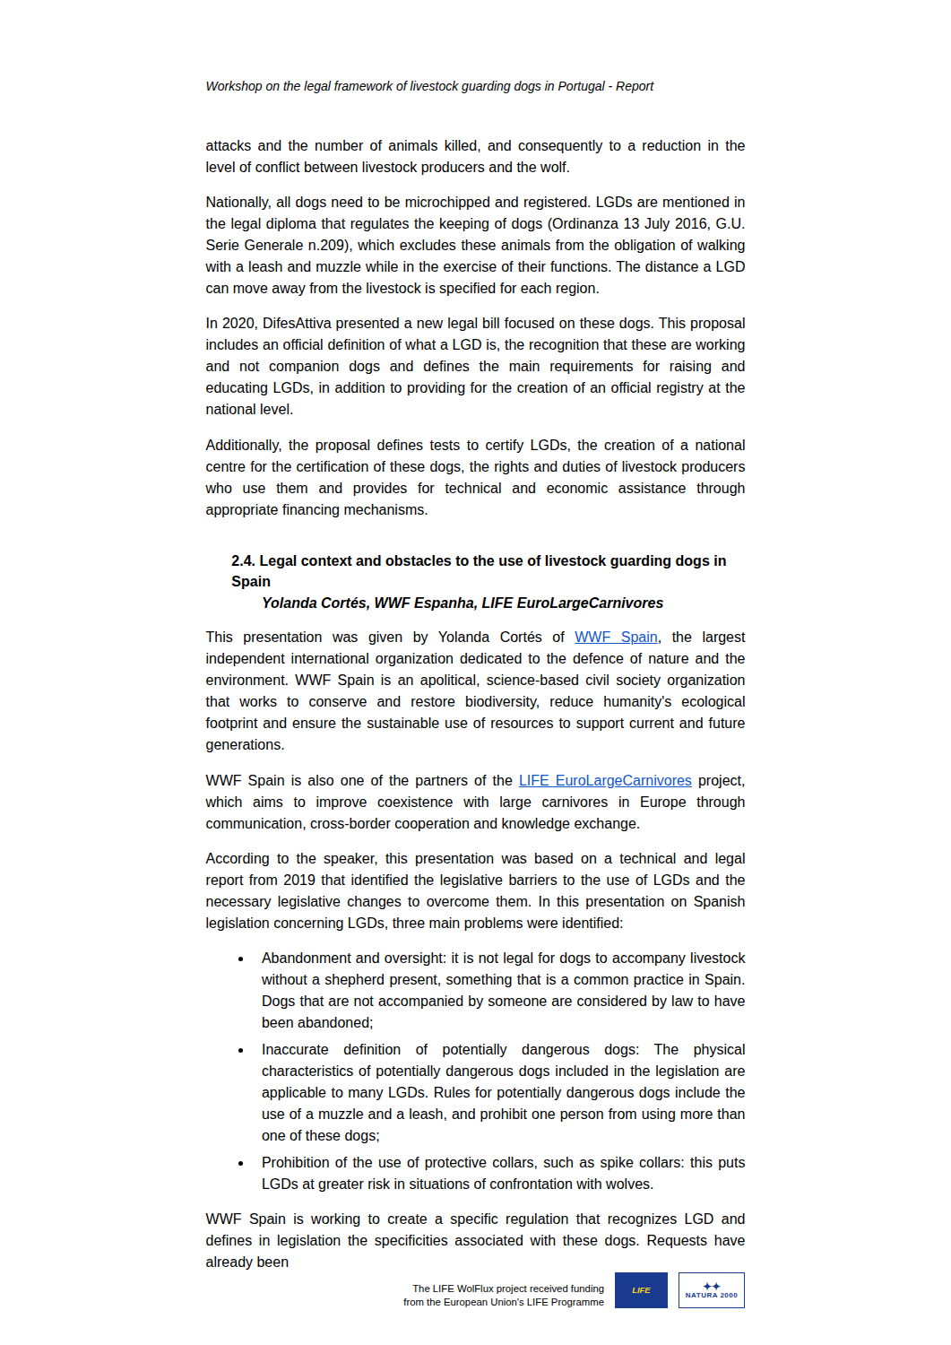Workshop on the legal framework of livestock guarding dogs in Portugal - Report
attacks and the number of animals killed, and consequently to a reduction in the level of conflict between livestock producers and the wolf.
Nationally, all dogs need to be microchipped and registered. LGDs are mentioned in the legal diploma that regulates the keeping of dogs (Ordinanza 13 July 2016, G.U. Serie Generale n.209), which excludes these animals from the obligation of walking with a leash and muzzle while in the exercise of their functions. The distance a LGD can move away from the livestock is specified for each region.
In 2020, DifesAttiva presented a new legal bill focused on these dogs. This proposal includes an official definition of what a LGD is, the recognition that these are working and not companion dogs and defines the main requirements for raising and educating LGDs, in addition to providing for the creation of an official registry at the national level.
Additionally, the proposal defines tests to certify LGDs, the creation of a national centre for the certification of these dogs, the rights and duties of livestock producers who use them and provides for technical and economic assistance through appropriate financing mechanisms.
2.4. Legal context and obstacles to the use of livestock guarding dogs in Spain Yolanda Cortés, WWF Espanha, LIFE EuroLargeCarnivores
This presentation was given by Yolanda Cortés of WWF Spain, the largest independent international organization dedicated to the defence of nature and the environment. WWF Spain is an apolitical, science-based civil society organization that works to conserve and restore biodiversity, reduce humanity's ecological footprint and ensure the sustainable use of resources to support current and future generations.
WWF Spain is also one of the partners of the LIFE EuroLargeCarnivores project, which aims to improve coexistence with large carnivores in Europe through communication, cross-border cooperation and knowledge exchange.
According to the speaker, this presentation was based on a technical and legal report from 2019 that identified the legislative barriers to the use of LGDs and the necessary legislative changes to overcome them. In this presentation on Spanish legislation concerning LGDs, three main problems were identified:
Abandonment and oversight: it is not legal for dogs to accompany livestock without a shepherd present, something that is a common practice in Spain. Dogs that are not accompanied by someone are considered by law to have been abandoned;
Inaccurate definition of potentially dangerous dogs: The physical characteristics of potentially dangerous dogs included in the legislation are applicable to many LGDs. Rules for potentially dangerous dogs include the use of a muzzle and a leash, and prohibit one person from using more than one of these dogs;
Prohibition of the use of protective collars, such as spike collars: this puts LGDs at greater risk in situations of confrontation with wolves.
WWF Spain is working to create a specific regulation that recognizes LGD and defines in legislation the specificities associated with these dogs. Requests have already been
The LIFE WolFlux project received funding
from the European Union's LIFE Programme
LIFE
✦✦ NATURA 2000